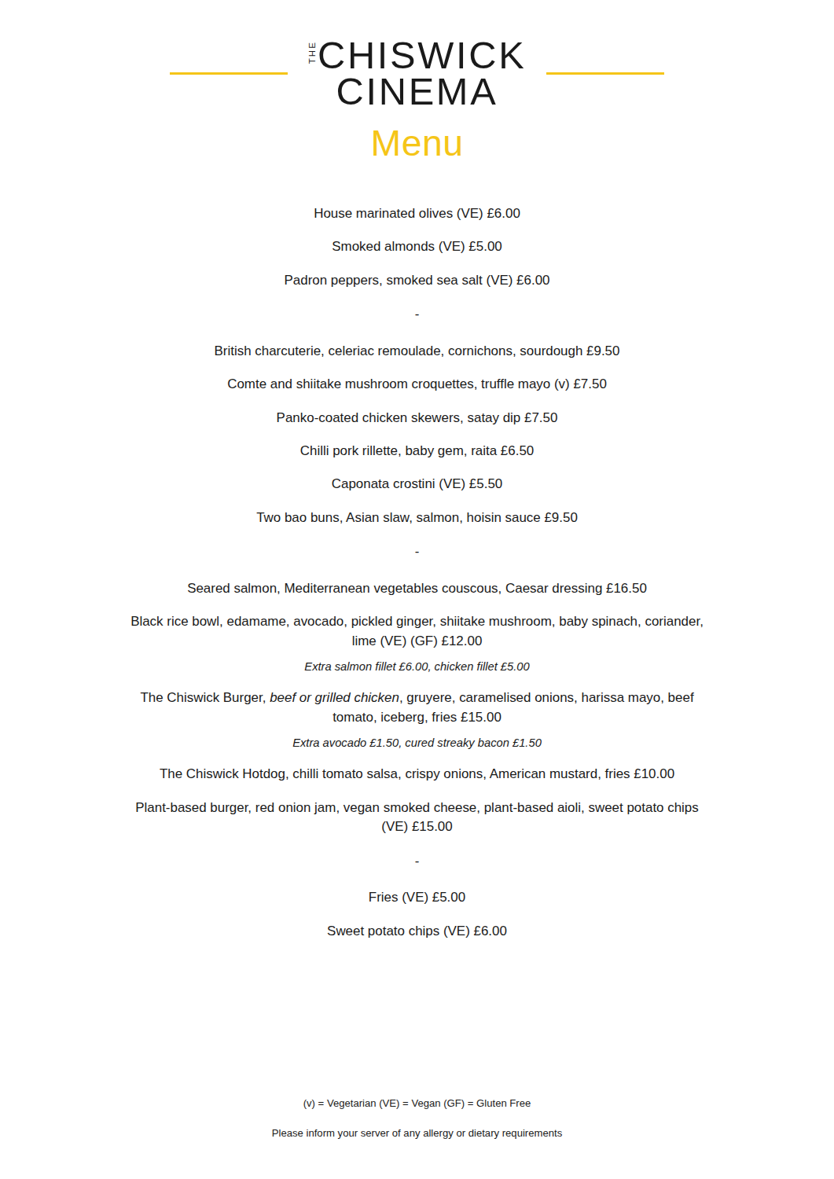THE CHISWICK CINEMA
Menu
House marinated olives (VE) £6.00
Smoked almonds (VE) £5.00
Padron peppers, smoked sea salt (VE) £6.00
-
British charcuterie, celeriac remoulade, cornichons, sourdough £9.50
Comte and shiitake mushroom croquettes, truffle mayo (v) £7.50
Panko-coated chicken skewers, satay dip £7.50
Chilli pork rillette, baby gem, raita £6.50
Caponata crostini (VE) £5.50
Two bao buns, Asian slaw, salmon, hoisin sauce £9.50
-
Seared salmon, Mediterranean vegetables couscous, Caesar dressing £16.50
Black rice bowl, edamame, avocado, pickled ginger, shiitake mushroom, baby spinach, coriander, lime (VE) (GF) £12.00
Extra salmon fillet £6.00, chicken fillet £5.00
The Chiswick Burger, beef or grilled chicken, gruyere, caramelised onions, harissa mayo, beef tomato, iceberg, fries £15.00
Extra avocado £1.50, cured streaky bacon £1.50
The Chiswick Hotdog, chilli tomato salsa, crispy onions, American mustard, fries £10.00
Plant-based burger, red onion jam, vegan smoked cheese, plant-based aioli, sweet potato chips (VE) £15.00
-
Fries (VE) £5.00
Sweet potato chips (VE) £6.00
(v) = Vegetarian (VE) = Vegan (GF) = Gluten Free
Please inform your server of any allergy or dietary requirements